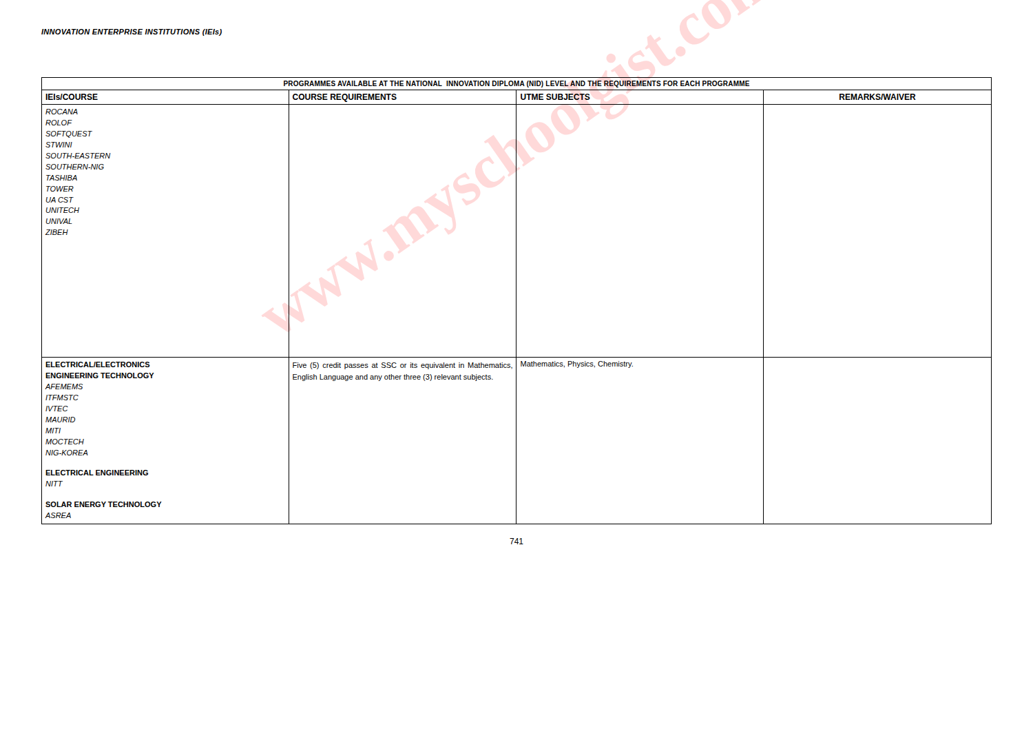INNOVATION ENTERPRISE INSTITUTIONS (IEIs)
www.myschoolgist.com
| PROGRAMMES AVAILABLE AT THE NATIONAL INNOVATION DIPLOMA (NID) LEVEL AND THE REQUIREMENTS FOR EACH PROGRAMME |
| --- |
| IEIs/COURSE | COURSE REQUIREMENTS | UTME SUBJECTS | REMARKS/WAIVER |
| ROCANA ROLOF SOFTQUEST STWINI SOUTH-EASTERN SOUTHERN-NIG TASHIBA TOWER UA CST UNITECH UNIVAL ZIBEH | | | |
| ELECTRICAL/ELECTRONICS ENGINEERING TECHNOLOGY AFEMEMS ITFMSTC IVTEC MAURID MITI MOCTECH NIG-KOREA ELECTRICAL ENGINEERING NITT SOLAR ENERGY TECHNOLOGY ASREA | Five (5) credit passes at SSC or its equivalent in Mathematics, English Language and any other three (3) relevant subjects. | Mathematics, Physics, Chemistry. | |
741